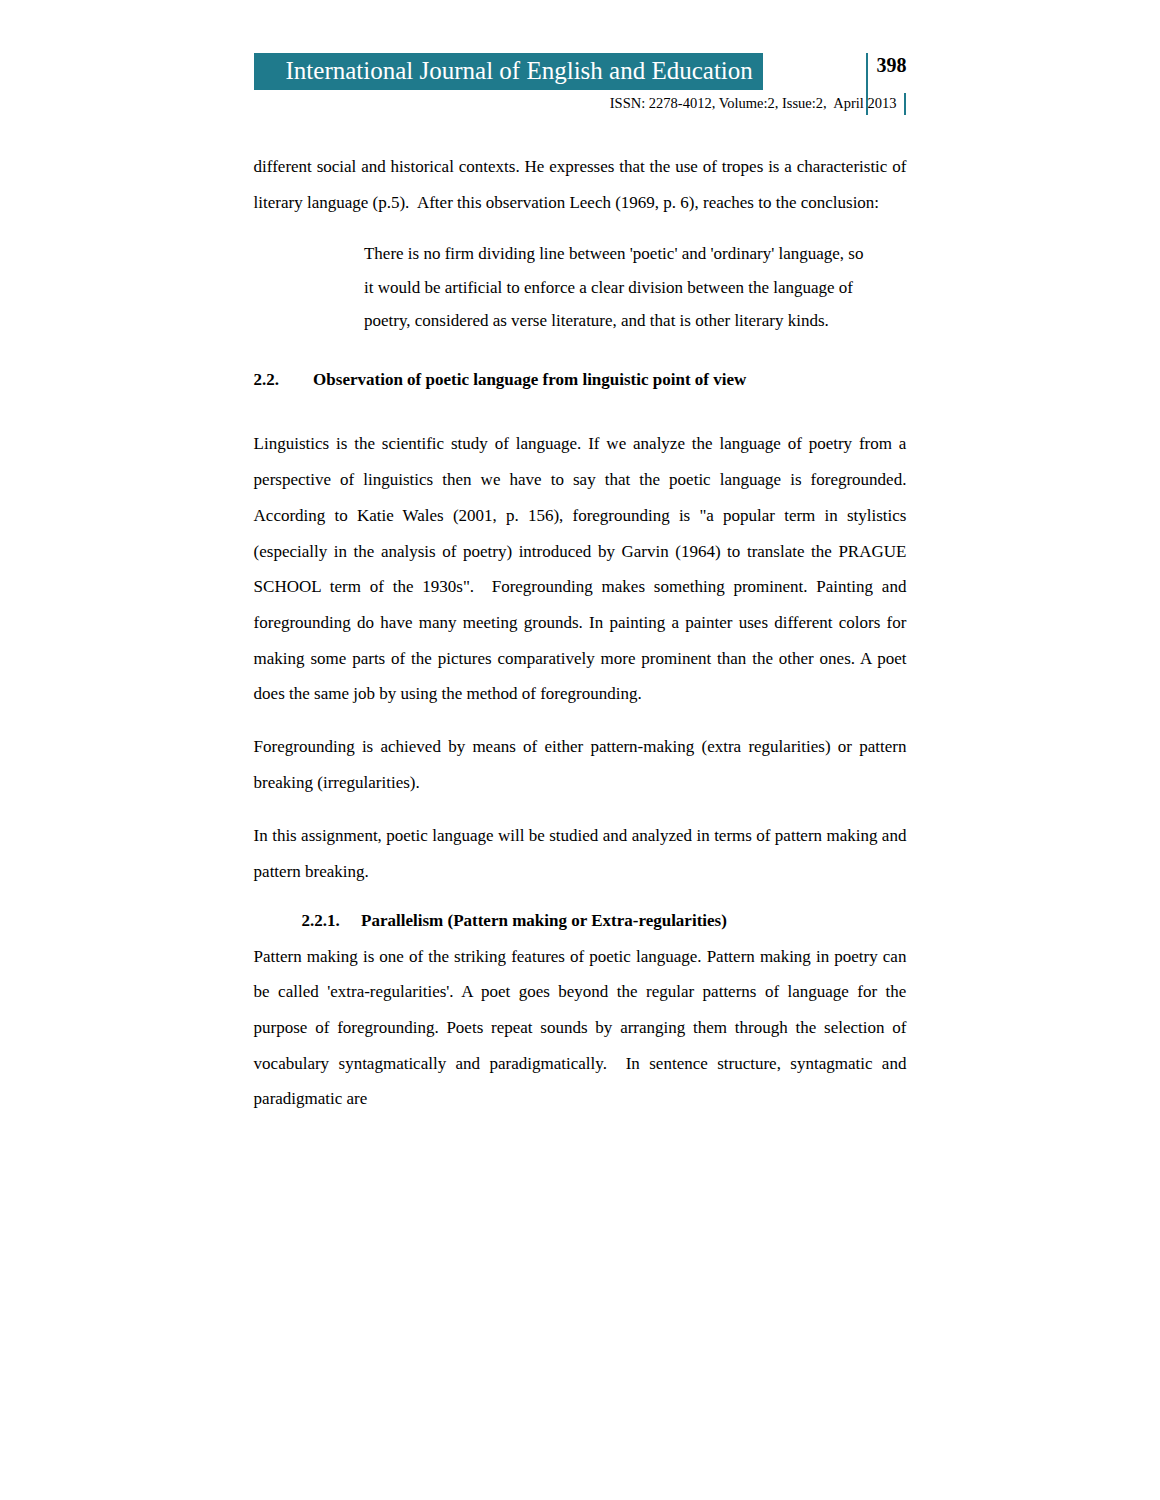International Journal of English and Education
398
ISSN: 2278-4012, Volume:2, Issue:2, April 2013
different social and historical contexts. He expresses that the use of tropes is a characteristic of literary language (p.5). After this observation Leech (1969, p. 6), reaches to the conclusion:
There is no firm dividing line between 'poetic' and 'ordinary' language, so
it would be artificial to enforce a clear division between the language of
poetry, considered as verse literature, and that is other literary kinds.
2.2. Observation of poetic language from linguistic point of view
Linguistics is the scientific study of language. If we analyze the language of poetry from a perspective of linguistics then we have to say that the poetic language is foregrounded. According to Katie Wales (2001, p. 156), foregrounding is "a popular term in stylistics (especially in the analysis of poetry) introduced by Garvin (1964) to translate the PRAGUE SCHOOL term of the 1930s". Foregrounding makes something prominent. Painting and foregrounding do have many meeting grounds. In painting a painter uses different colors for making some parts of the pictures comparatively more prominent than the other ones. A poet does the same job by using the method of foregrounding.
Foregrounding is achieved by means of either pattern-making (extra regularities) or pattern breaking (irregularities).
In this assignment, poetic language will be studied and analyzed in terms of pattern making and pattern breaking.
2.2.1. Parallelism (Pattern making or Extra-regularities)
Pattern making is one of the striking features of poetic language. Pattern making in poetry can be called 'extra-regularities'. A poet goes beyond the regular patterns of language for the purpose of foregrounding. Poets repeat sounds by arranging them through the selection of vocabulary syntagmatically and paradigmatically. In sentence structure, syntagmatic and paradigmatic are